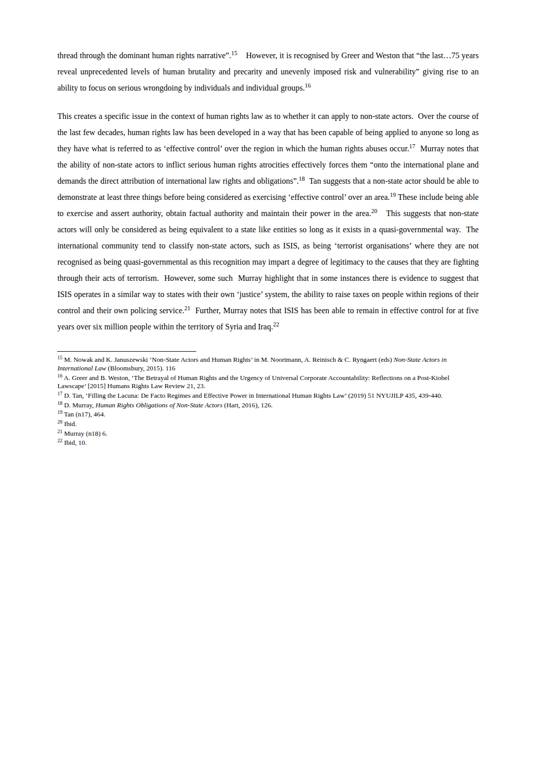thread through the dominant human rights narrative”.15 However, it is recognised by Greer and Weston that “the last…75 years reveal unprecedented levels of human brutality and precarity and unevenly imposed risk and vulnerability” giving rise to an ability to focus on serious wrongdoing by individuals and individual groups.16
This creates a specific issue in the context of human rights law as to whether it can apply to non-state actors. Over the course of the last few decades, human rights law has been developed in a way that has been capable of being applied to anyone so long as they have what is referred to as ‘effective control’ over the region in which the human rights abuses occur.17 Murray notes that the ability of non-state actors to inflict serious human rights atrocities effectively forces them “onto the international plane and demands the direct attribution of international law rights and obligations”.18 Tan suggests that a non-state actor should be able to demonstrate at least three things before being considered as exercising ‘effective control’ over an area.19 These include being able to exercise and assert authority, obtain factual authority and maintain their power in the area.20 This suggests that non-state actors will only be considered as being equivalent to a state like entities so long as it exists in a quasi-governmental way. The international community tend to classify non-state actors, such as ISIS, as being ‘terrorist organisations’ where they are not recognised as being quasi-governmental as this recognition may impart a degree of legitimacy to the causes that they are fighting through their acts of terrorism. However, some such Murray highlight that in some instances there is evidence to suggest that ISIS operates in a similar way to states with their own ‘justice’ system, the ability to raise taxes on people within regions of their control and their own policing service.21 Further, Murray notes that ISIS has been able to remain in effective control for at five years over six million people within the territory of Syria and Iraq.22
15 M. Nowak and K. Januszewski ‘Non-State Actors and Human Rights’ in M. Noortmann, A. Reinisch & C. Ryngaert (eds) Non-State Actors in International Law (Bloomsbury, 2015). 116
16 A. Greer and B. Weston, ‘The Betrayal of Human Rights and the Urgency of Universal Corporate Accountability: Reflections on a Post-Kiobel Lawscape’ [2015] Humans Rights Law Review 21, 23.
17 D. Tan, ‘Filling the Lacuna: De Facto Regimes and Effective Power in International Human Rights Law’ (2019) 51 NYUJILP 435, 439-440.
18 D. Murray, Human Rights Obligations of Non-State Actors (Hart, 2016), 126.
19 Tan (n17), 464.
20 Ibid.
21 Murray (n18) 6.
22 Ibid, 10.